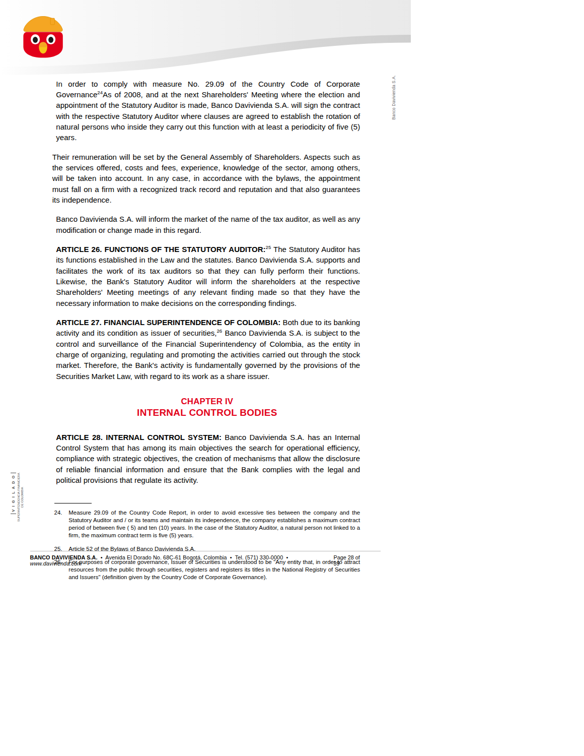Banco Davivienda S.A.
V I G I L A D O
SUPERINTENDENCIA FINANCIERA
DE COLOMBIA
In order to comply with measure No. 29.09 of the Country Code of Corporate Governance24As of 2008, and at the next Shareholders' Meeting where the election and appointment of the Statutory Auditor is made, Banco Davivienda S.A. will sign the contract with the respective Statutory Auditor where clauses are agreed to establish the rotation of natural persons who inside they carry out this function with at least a periodicity of five (5) years.
Their remuneration will be set by the General Assembly of Shareholders. Aspects such as the services offered, costs and fees, experience, knowledge of the sector, among others, will be taken into account. In any case, in accordance with the bylaws, the appointment must fall on a firm with a recognized track record and reputation and that also guarantees its independence.
Banco Davivienda S.A. will inform the market of the name of the tax auditor, as well as any modification or change made in this regard.
ARTICLE 26. FUNCTIONS OF THE STATUTORY AUDITOR:25 The Statutory Auditor has its functions established in the Law and the statutes. Banco Davivienda S.A. supports and facilitates the work of its tax auditors so that they can fully perform their functions. Likewise, the Bank's Statutory Auditor will inform the shareholders at the respective Shareholders' Meeting meetings of any relevant finding made so that they have the necessary information to make decisions on the corresponding findings.
ARTICLE 27. FINANCIAL SUPERINTENDENCE OF COLOMBIA: Both due to its banking activity and its condition as issuer of securities,26 Banco Davivienda S.A. is subject to the control and surveillance of the Financial Superintendency of Colombia, as the entity in charge of organizing, regulating and promoting the activities carried out through the stock market. Therefore, the Bank's activity is fundamentally governed by the provisions of the Securities Market Law, with regard to its work as a share issuer.
CHAPTER IV
INTERNAL CONTROL BODIES
ARTICLE 28. INTERNAL CONTROL SYSTEM: Banco Davivienda S.A. has an Internal Control System that has among its main objectives the search for operational efficiency, compliance with strategic objectives, the creation of mechanisms that allow the disclosure of reliable financial information and ensure that the Bank complies with the legal and political provisions that regulate its activity.
24. Measure 29.09 of the Country Code Report, in order to avoid excessive ties between the company and the Statutory Auditor and / or its teams and maintain its independence, the company establishes a maximum contract period of between five ( 5) and ten (10) years. In the case of the Statutory Auditor, a natural person not linked to a firm, the maximum contract term is five (5) years.
25. Article 52 of the Bylaws of Banco Davivienda S.A.
26. For purposes of corporate governance, Issuer of Securities is understood to be "Any entity that, in order to attract resources from the public through securities, registers and registers its titles in the National Registry of Securities and Issuers" (definition given by the Country Code of Corporate Governance).
BANCO DAVIVIENDA S.A. • Avenida El Dorado No. 68C-61 Bogotá, Colombia • Tel. (571) 330-0000 • www.davivienda.com
Page 28 of 39